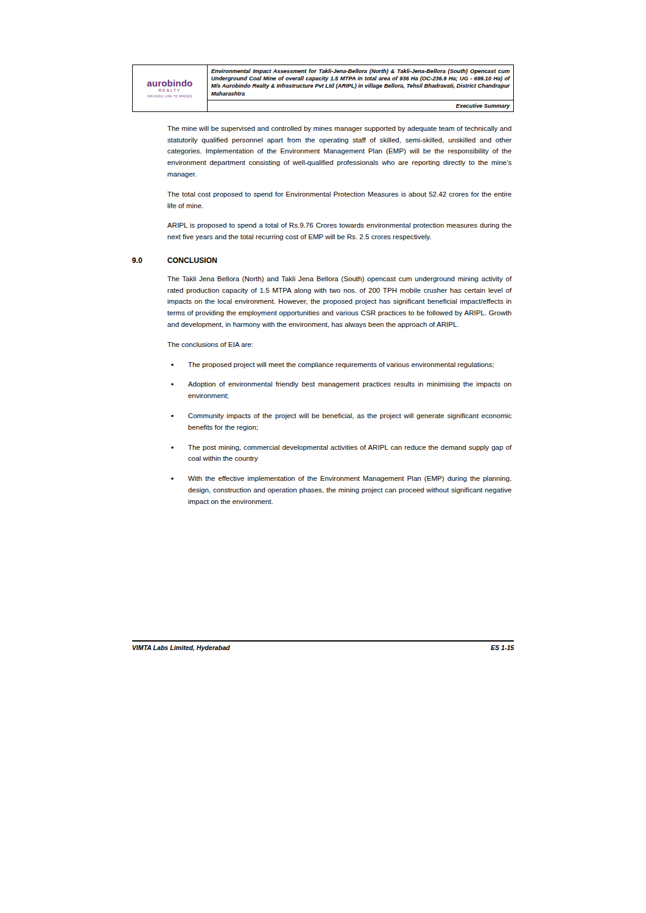| aurobindo REALTY INFUSING LIFE TO SPACES | Environmental Impact Assessment for Takli-Jena-Bellora (North) & Takli-Jena-Bellora (South) Opencast cum Underground Coal Mine of overall capacity 1.5 MTPA in total area of 936 Ha (OC-236.9 Ha; UG - 699.10 Ha) of M/s Aurobindo Realty & Infrastructure Pvt Ltd (ARIPL) in village Bellora, Tehsil Bhadravati, District Chandrapur Maharashtra |
| Executive Summary |
The mine will be supervised and controlled by mines manager supported by adequate team of technically and statutorily qualified personnel apart from the operating staff of skilled, semi-skilled, unskilled and other categories. Implementation of the Environment Management Plan (EMP) will be the responsibility of the environment department consisting of well-qualified professionals who are reporting directly to the mine’s manager.
The total cost proposed to spend for Environmental Protection Measures is about 52.42 crores for the entire life of mine.
ARIPL is proposed to spend a total of Rs.9.76 Crores towards environmental protection measures during the next five years and the total recurring cost of EMP will be Rs. 2.5 crores respectively.
9.0
CONCLUSION
The Takli Jena Bellora (North) and Takli Jena Bellora (South) opencast cum underground mining activity of rated production capacity of 1.5 MTPA along with two nos. of 200 TPH mobile crusher has certain level of impacts on the local environment. However, the proposed project has significant beneficial impact/effects in terms of providing the employment opportunities and various CSR practices to be followed by ARIPL. Growth and development, in harmony with the environment, has always been the approach of ARIPL.
The conclusions of EIA are:
The proposed project will meet the compliance requirements of various environmental regulations;
Adoption of environmental friendly best management practices results in minimising the impacts on environment;
Community impacts of the project will be beneficial, as the project will generate significant economic benefits for the region;
The post mining, commercial developmental activities of ARIPL can reduce the demand supply gap of coal within the country
With the effective implementation of the Environment Management Plan (EMP) during the planning, design, construction and operation phases, the mining project can proceed without significant negative impact on the environment.
VIMTA Labs Limited, Hyderabad
ES 1-15